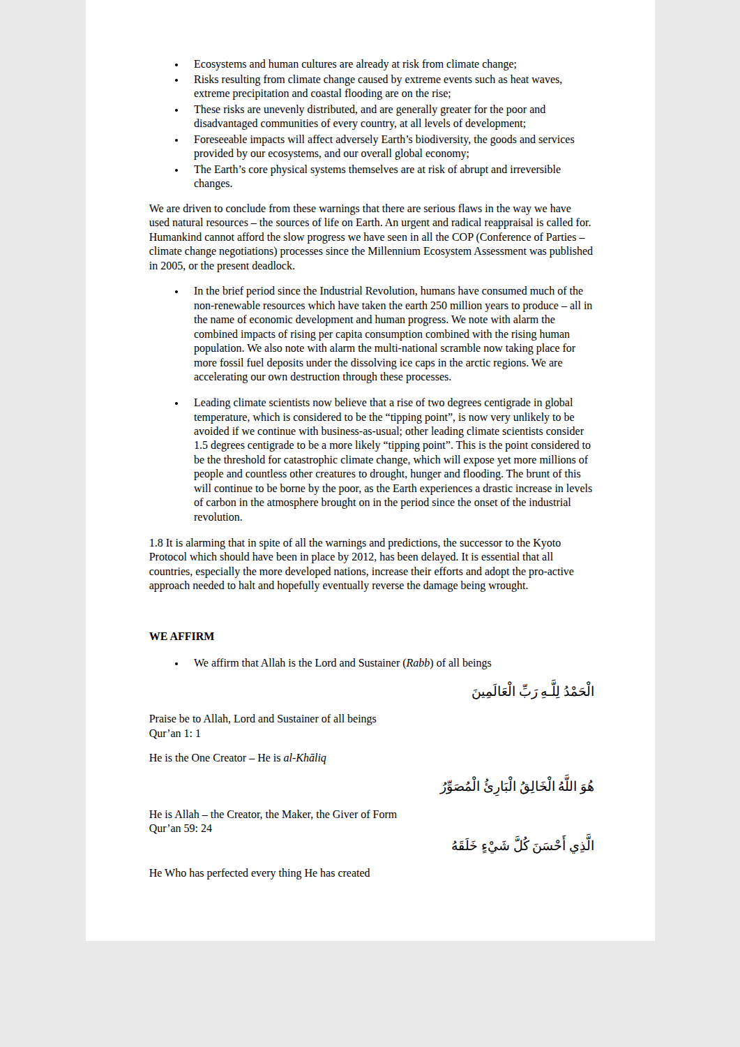Ecosystems and human cultures are already at risk from climate change;
Risks resulting from climate change caused by extreme events such as heat waves, extreme precipitation and coastal flooding are on the rise;
These risks are unevenly distributed, and are generally greater for the poor and disadvantaged communities of every country, at all levels of development;
Foreseeable impacts will affect adversely Earth’s biodiversity, the goods and services provided by our ecosystems, and our overall global economy;
The Earth’s core physical systems themselves are at risk of abrupt and irreversible changes.
We are driven to conclude from these warnings that there are serious flaws in the way we have used natural resources – the sources of life on Earth. An urgent and radical reappraisal is called for. Humankind cannot afford the slow progress we have seen in all the COP (Conference of Parties – climate change negotiations) processes since the Millennium Ecosystem Assessment was published in 2005, or the present deadlock.
In the brief period since the Industrial Revolution, humans have consumed much of the non-renewable resources which have taken the earth 250 million years to produce – all in the name of economic development and human progress. We note with alarm the combined impacts of rising per capita consumption combined with the rising human population. We also note with alarm the multi-national scramble now taking place for more fossil fuel deposits under the dissolving ice caps in the arctic regions. We are accelerating our own destruction through these processes.
Leading climate scientists now believe that a rise of two degrees centigrade in global temperature, which is considered to be the “tipping point”, is now very unlikely to be avoided if we continue with business-as-usual; other leading climate scientists consider 1.5 degrees centigrade to be a more likely “tipping point”. This is the point considered to be the threshold for catastrophic climate change, which will expose yet more millions of people and countless other creatures to drought, hunger and flooding. The brunt of this will continue to be borne by the poor, as the Earth experiences a drastic increase in levels of carbon in the atmosphere brought on in the period since the onset of the industrial revolution.
1.8 It is alarming that in spite of all the warnings and predictions, the successor to the Kyoto Protocol which should have been in place by 2012, has been delayed. It is essential that all countries, especially the more developed nations, increase their efforts and adopt the pro-active approach needed to halt and hopefully eventually reverse the damage being wrought.
WE AFFIRM
We affirm that Allah is the Lord and Sustainer (Rabb) of all beings
الْحَمْدُ لِلَّـهِ رَبِّ الْعَالَمِينَ
Praise be to Allah, Lord and Sustainer of all beings
Qur’an 1: 1
He is the One Creator – He is al-Khāliq
هُوَ اللَّهُ الْخَالِقُ الْبَارِئُ الْمُصَوِّرُ
He is Allah – the Creator, the Maker, the Giver of Form
Qur’an 59: 24
الَّذِي أَحْسَنَ كُلَّ شَيْءٍ خَلَقَهُ
He Who has perfected every thing He has created